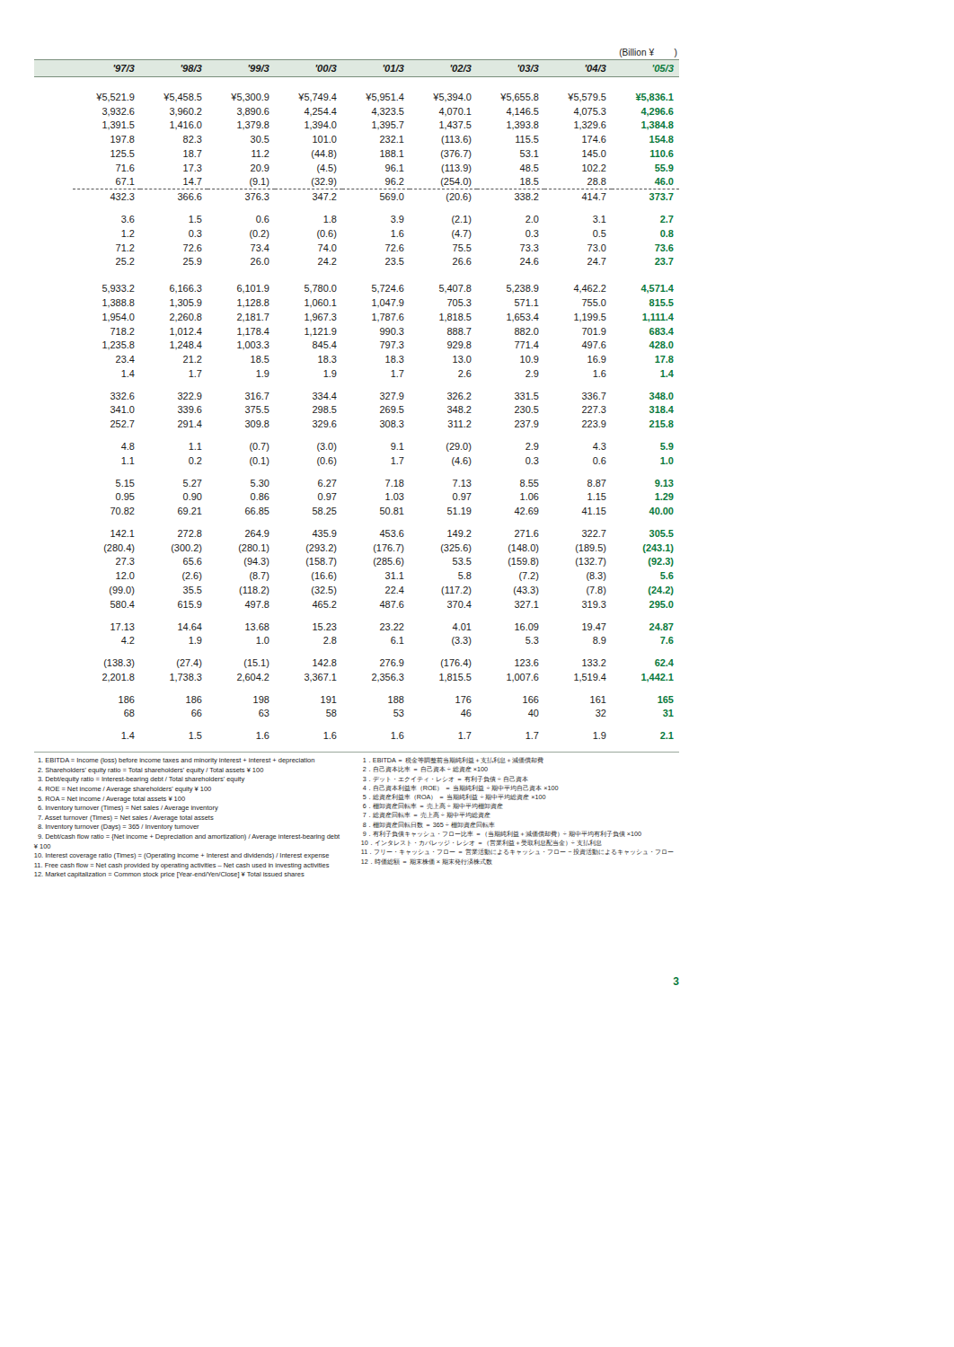(Billion ¥ )
| | '97/3 | '98/3 | '99/3 | '00/3 | '01/3 | '02/3 | '03/3 | '04/3 | '05/3 |
| --- | --- | --- | --- | --- | --- | --- | --- | --- | --- |
| | ¥5,521.9 | ¥5,458.5 | ¥5,300.9 | ¥5,749.4 | ¥5,951.4 | ¥5,394.0 | ¥5,655.8 | ¥5,579.5 | ¥5,836.1 |
| | 3,932.6 | 3,960.2 | 3,890.6 | 4,254.4 | 4,323.5 | 4,070.1 | 4,146.5 | 4,075.3 | 4,296.6 |
| | 1,391.5 | 1,416.0 | 1,379.8 | 1,394.0 | 1,395.7 | 1,437.5 | 1,393.8 | 1,329.6 | 1,384.8 |
| | 197.8 | 82.3 | 30.5 | 101.0 | 232.1 | (113.6) | 115.5 | 174.6 | 154.8 |
| | 125.5 | 18.7 | 11.2 | (44.8) | 188.1 | (376.7) | 53.1 | 145.0 | 110.6 |
| | 71.6 | 17.3 | 20.9 | (4.5) | 96.1 | (113.9) | 48.5 | 102.2 | 55.9 |
| | 67.1 | 14.7 | (9.1) | (32.9) | 96.2 | (254.0) | 18.5 | 28.8 | 46.0 |
| | 432.3 | 366.6 | 376.3 | 347.2 | 569.0 | (20.6) | 338.2 | 414.7 | 373.7 |
| | 3.6 | 1.5 | 0.6 | 1.8 | 3.9 | (2.1) | 2.0 | 3.1 | 2.7 |
| | 1.2 | 0.3 | (0.2) | (0.6) | 1.6 | (4.7) | 0.3 | 0.5 | 0.8 |
| | 71.2 | 72.6 | 73.4 | 74.0 | 72.6 | 75.5 | 73.3 | 73.0 | 73.6 |
| | 25.2 | 25.9 | 26.0 | 24.2 | 23.5 | 26.6 | 24.6 | 24.7 | 23.7 |
| | 5,933.2 | 6,166.3 | 6,101.9 | 5,780.0 | 5,724.6 | 5,407.8 | 5,238.9 | 4,462.2 | 4,571.4 |
| | 1,388.8 | 1,305.9 | 1,128.8 | 1,060.1 | 1,047.9 | 705.3 | 571.1 | 755.0 | 815.5 |
| | 1,954.0 | 2,260.8 | 2,181.7 | 1,967.3 | 1,787.6 | 1,818.5 | 1,653.4 | 1,199.5 | 1,111.4 |
| | 718.2 | 1,012.4 | 1,178.4 | 1,121.9 | 990.3 | 888.7 | 882.0 | 701.9 | 683.4 |
| | 1,235.8 | 1,248.4 | 1,003.3 | 845.4 | 797.3 | 929.8 | 771.4 | 497.6 | 428.0 |
| | 23.4 | 21.2 | 18.5 | 18.3 | 18.3 | 13.0 | 10.9 | 16.9 | 17.8 |
| | 1.4 | 1.7 | 1.9 | 1.9 | 1.7 | 2.6 | 2.9 | 1.6 | 1.4 |
| | 332.6 | 322.9 | 316.7 | 334.4 | 327.9 | 326.2 | 331.5 | 336.7 | 348.0 |
| | 341.0 | 339.6 | 375.5 | 298.5 | 269.5 | 348.2 | 230.5 | 227.3 | 318.4 |
| | 252.7 | 291.4 | 309.8 | 329.6 | 308.3 | 311.2 | 237.9 | 223.9 | 215.8 |
| | 4.8 | 1.1 | (0.7) | (3.0) | 9.1 | (29.0) | 2.9 | 4.3 | 5.9 |
| | 1.1 | 0.2 | (0.1) | (0.6) | 1.7 | (4.6) | 0.3 | 0.6 | 1.0 |
| | 5.15 | 5.27 | 5.30 | 6.27 | 7.18 | 7.13 | 8.55 | 8.87 | 9.13 |
| | 0.95 | 0.90 | 0.86 | 0.97 | 1.03 | 0.97 | 1.06 | 1.15 | 1.29 |
| | 70.82 | 69.21 | 66.85 | 58.25 | 50.81 | 51.19 | 42.69 | 41.15 | 40.00 |
| | 142.1 | 272.8 | 264.9 | 435.9 | 453.6 | 149.2 | 271.6 | 322.7 | 305.5 |
| | (280.4) | (300.2) | (280.1) | (293.2) | (176.7) | (325.6) | (148.0) | (189.5) | (243.1) |
| | 27.3 | 65.6 | (94.3) | (158.7) | (285.6) | 53.5 | (159.8) | (132.7) | (92.3) |
| | 12.0 | (2.6) | (8.7) | (16.6) | 31.1 | 5.8 | (7.2) | (8.3) | 5.6 |
| | (99.0) | 35.5 | (118.2) | (32.5) | 22.4 | (117.2) | (43.3) | (7.8) | (24.2) |
| | 580.4 | 615.9 | 497.8 | 465.2 | 487.6 | 370.4 | 327.1 | 319.3 | 295.0 |
| | 17.13 | 14.64 | 13.68 | 15.23 | 23.22 | 4.01 | 16.09 | 19.47 | 24.87 |
| | 4.2 | 1.9 | 1.0 | 2.8 | 6.1 | (3.3) | 5.3 | 8.9 | 7.6 |
| | (138.3) | (27.4) | (15.1) | 142.8 | 276.9 | (176.4) | 123.6 | 133.2 | 62.4 |
| | 2,201.8 | 1,738.3 | 2,604.2 | 3,367.1 | 2,356.3 | 1,815.5 | 1,007.6 | 1,519.4 | 1,442.1 |
| | 186 | 186 | 198 | 191 | 188 | 176 | 166 | 161 | 165 |
| | 68 | 66 | 63 | 58 | 53 | 46 | 40 | 32 | 31 |
| | 1.4 | 1.5 | 1.6 | 1.6 | 1.6 | 1.7 | 1.7 | 1.9 | 2.1 |
1. EBITDA = Income (loss) before income taxes and minority interest + interest + depreciation
2. Shareholders' equity ratio = Total shareholders' equity / Total assets ¥ 100
3. Debt/equity ratio = Interest-bearing debt / Total shareholders' equity
4. ROE = Net income / Average shareholders' equity ¥ 100
5. ROA = Net income / Average total assets ¥ 100
6. Inventory turnover (Times) = Net sales / Average inventory
7. Asset turnover (Times) = Net sales / Average total assets
8. Inventory turnover (Days) = 365 / Inventory turnover
9. Debt/cash flow ratio = {Net income + Depreciation and amortization) / Average interest-bearing debt ¥ 100
10. Interest coverage ratio (Times) = (Operating income + Interest and dividends) / Interest expense
11. Free cash flow = Net cash provided by operating activities – Net cash used in investing activities
12. Market capitalization = Common stock price [Year-end/Yen/Close] ¥ Total issued shares
1．EBITDA ＝ 税金等調整前当期純利益＋支払利息＋減価償却費
2．自己資本比率 ＝ 自己資本 ÷ 総資産 ×100
3．デット・エクイティ・レシオ ＝ 有利子負債 ÷ 自己資本
4．自己資本利益率（ROE） ＝ 当期純利益 ÷ 期中平均自己資本 ×100
5．総資産利益率（ROA） ＝ 当期純利益 ÷ 期中平均総資産 ×100
6．棚卸資産回転率 ＝ 売上高 ÷ 期中平均棚卸資産
7．総資産回転率 ＝ 売上高 ÷ 期中平均総資産
8．棚卸資産回転日数 ＝ 365 ÷ 棚卸資産回転率
9．有利子負債キャッシュ・フロー比率 ＝（当期純利益＋減価償却費）÷ 期中平均有利子負債 ×100
10．インタレスト・カバレッジ・レシオ ＝（営業利益＋受取利息配当金）÷ 支払利息
11．フリー・キャッシュ・フロー ＝ 営業活動によるキャッシュ・フロー − 投資活動によるキャッシュ・フロー
12．時価総額 ＝ 期末株価 × 期末発行済株式数
3